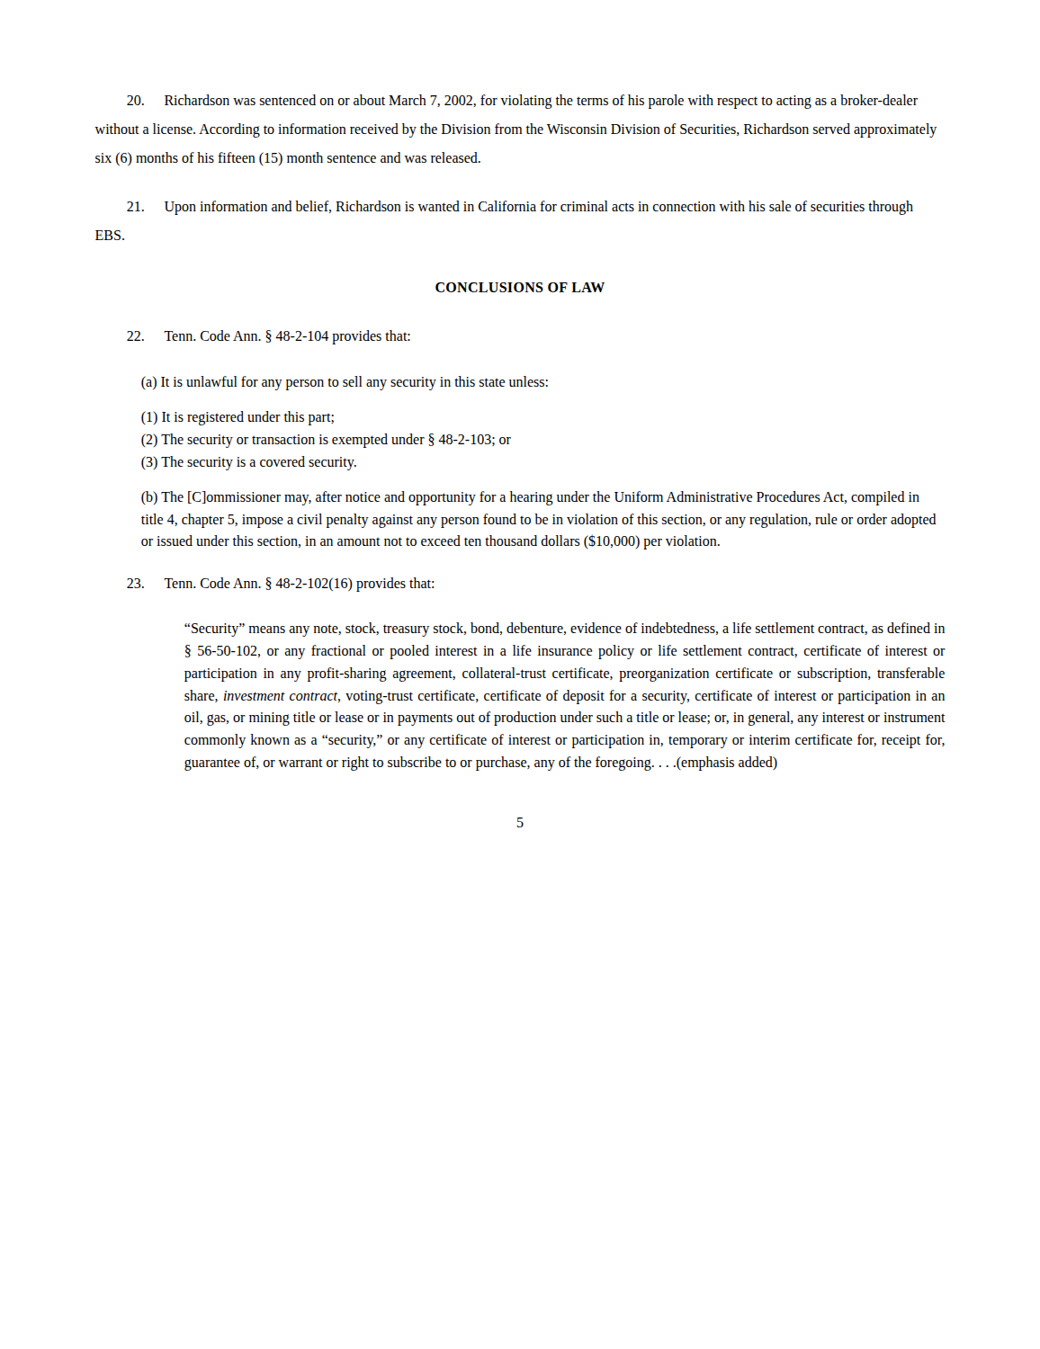20. Richardson was sentenced on or about March 7, 2002, for violating the terms of his parole with respect to acting as a broker-dealer without a license. According to information received by the Division from the Wisconsin Division of Securities, Richardson served approximately six (6) months of his fifteen (15) month sentence and was released.
21. Upon information and belief, Richardson is wanted in California for criminal acts in connection with his sale of securities through EBS.
CONCLUSIONS OF LAW
22. Tenn. Code Ann. § 48-2-104 provides that:
(a) It is unlawful for any person to sell any security in this state unless:
(1) It is registered under this part;
(2) The security or transaction is exempted under § 48-2-103; or
(3) The security is a covered security.
(b) The [C]ommissioner may, after notice and opportunity for a hearing under the Uniform Administrative Procedures Act, compiled in title 4, chapter 5, impose a civil penalty against any person found to be in violation of this section, or any regulation, rule or order adopted or issued under this section, in an amount not to exceed ten thousand dollars ($10,000) per violation.
23. Tenn. Code Ann. § 48-2-102(16) provides that:
“Security” means any note, stock, treasury stock, bond, debenture, evidence of indebtedness, a life settlement contract, as defined in § 56-50-102, or any fractional or pooled interest in a life insurance policy or life settlement contract, certificate of interest or participation in any profit-sharing agreement, collateral-trust certificate, preorganization certificate or subscription, transferable share, investment contract, voting-trust certificate, certificate of deposit for a security, certificate of interest or participation in an oil, gas, or mining title or lease or in payments out of production under such a title or lease; or, in general, any interest or instrument commonly known as a “security,” or any certificate of interest or participation in, temporary or interim certificate for, receipt for, guarantee of, or warrant or right to subscribe to or purchase, any of the foregoing. . . .(emphasis added)
5